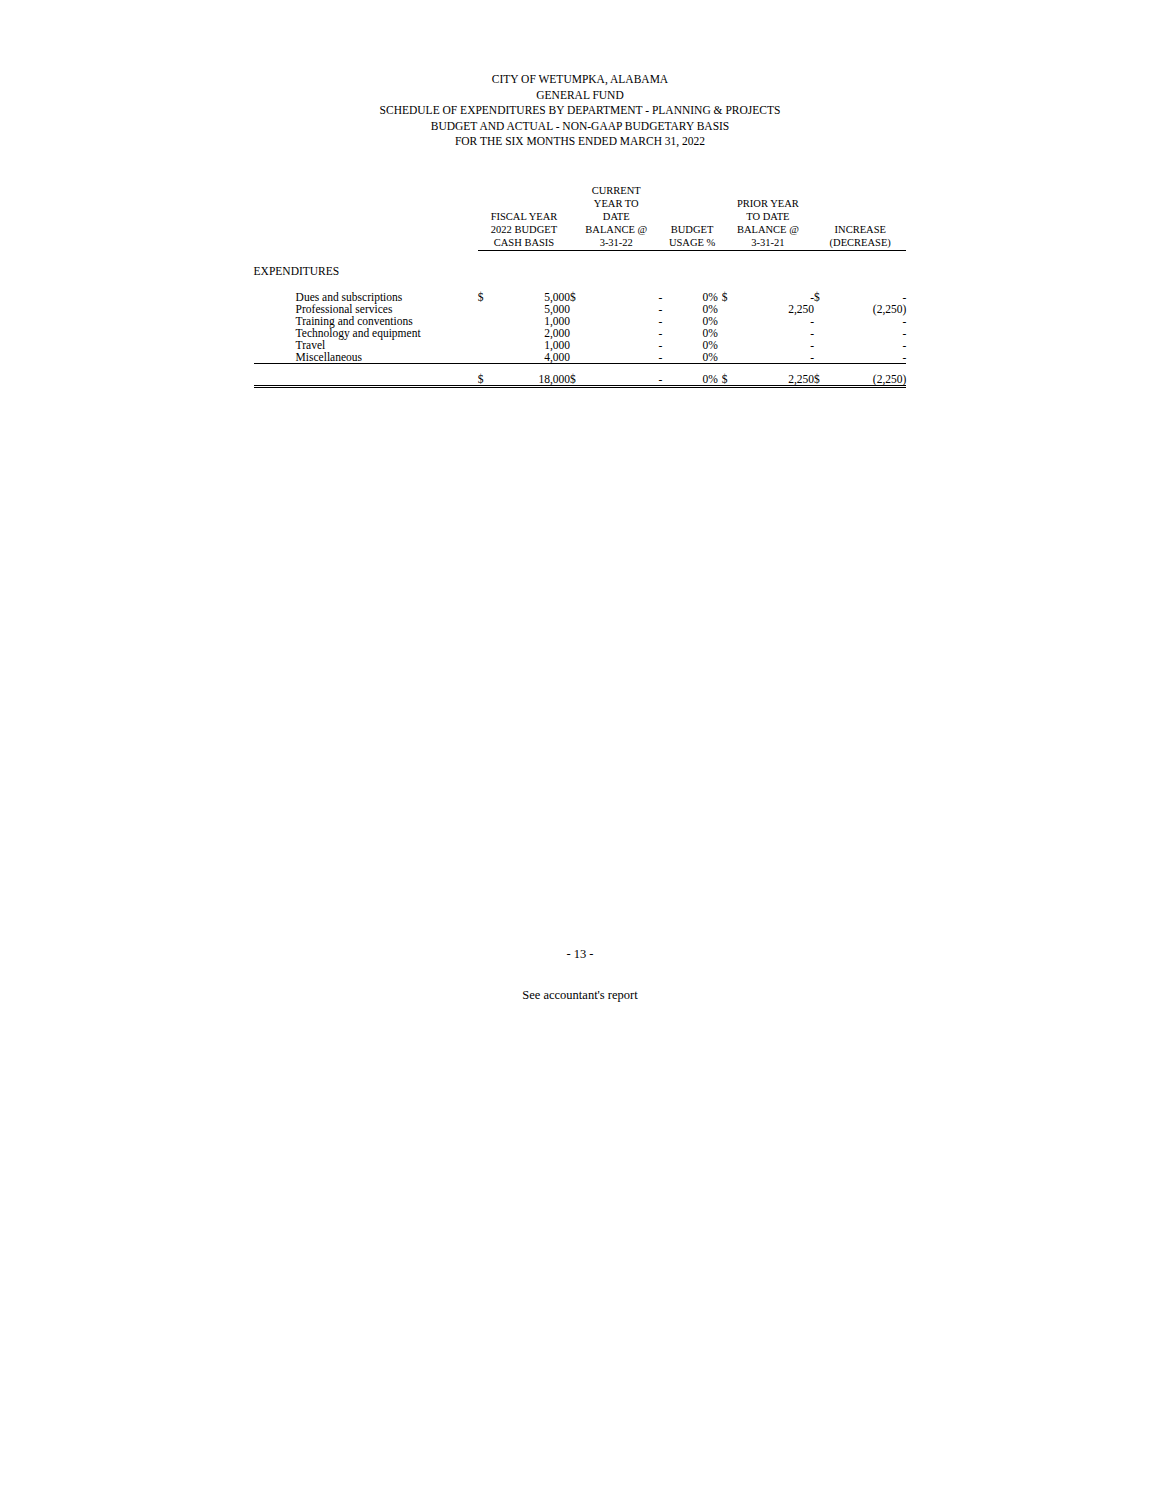CITY OF WETUMPKA, ALABAMA
GENERAL FUND
SCHEDULE OF EXPENDITURES BY DEPARTMENT - PLANNING & PROJECTS
BUDGET AND ACTUAL - NON-GAAP BUDGETARY BASIS
FOR THE SIX MONTHS ENDED MARCH 31, 2022
| | | CURRENT | | | |
| | | YEAR TO | | PRIOR YEAR | |
| | FISCAL YEAR | DATE | | TO DATE | |
| | 2022 BUDGET | BALANCE @ | BUDGET | BALANCE @ | INCREASE |
| | CASH BASIS | 3-31-22 | USAGE % | 3-31-21 | (DECREASE) |
| EXPENDITURES | |
| Dues and subscriptions | $ | 5,000 | $ | - | 0% | $ | - | $ | - |
| Professional services | | 5,000 | | - | 0% | | 2,250 | | (2,250) |
| Training and conventions | | 1,000 | | - | 0% | | - | | - |
| Technology and equipment | | 2,000 | | - | 0% | | - | | - |
| Travel | | 1,000 | | - | 0% | | - | | - |
| Miscellaneous | | 4,000 | | - | 0% | | - | | - |
| | $ | 18,000 | $ | - | 0% | $ | 2,250 | $ | (2,250) |
- 13 -
See accountant's report